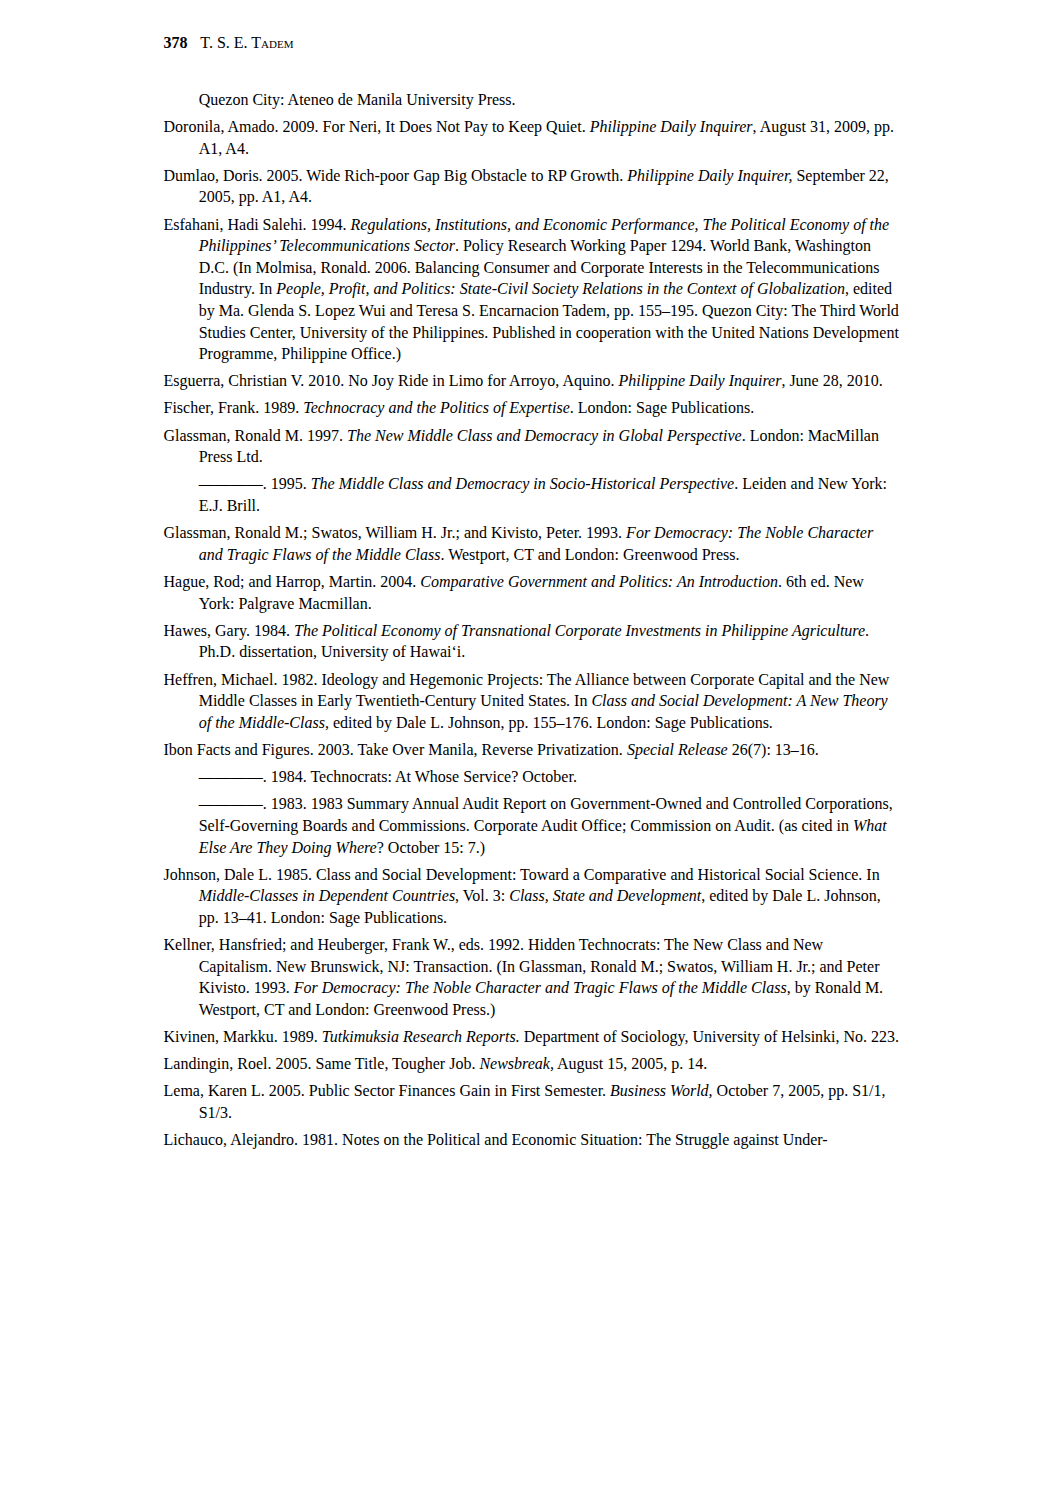378 T. S. E. Tadem
Quezon City: Ateneo de Manila University Press.
Doronila, Amado. 2009. For Neri, It Does Not Pay to Keep Quiet. Philippine Daily Inquirer, August 31, 2009, pp. A1, A4.
Dumlao, Doris. 2005. Wide Rich-poor Gap Big Obstacle to RP Growth. Philippine Daily Inquirer, September 22, 2005, pp. A1, A4.
Esfahani, Hadi Salehi. 1994. Regulations, Institutions, and Economic Performance, The Political Economy of the Philippines’ Telecommunications Sector. Policy Research Working Paper 1294. World Bank, Washington D.C. (In Molmisa, Ronald. 2006. Balancing Consumer and Corporate Interests in the Telecommunications Industry. In People, Profit, and Politics: State-Civil Society Relations in the Context of Globalization, edited by Ma. Glenda S. Lopez Wui and Teresa S. Encarnacion Tadem, pp. 155–195. Quezon City: The Third World Studies Center, University of the Philippines. Published in cooperation with the United Nations Development Programme, Philippine Office.)
Esguerra, Christian V. 2010. No Joy Ride in Limo for Arroyo, Aquino. Philippine Daily Inquirer, June 28, 2010.
Fischer, Frank. 1989. Technocracy and the Politics of Expertise. London: Sage Publications.
Glassman, Ronald M. 1997. The New Middle Class and Democracy in Global Perspective. London: MacMillan Press Ltd.
————. 1995. The Middle Class and Democracy in Socio-Historical Perspective. Leiden and New York: E.J. Brill.
Glassman, Ronald M.; Swatos, William H. Jr.; and Kivisto, Peter. 1993. For Democracy: The Noble Character and Tragic Flaws of the Middle Class. Westport, CT and London: Greenwood Press.
Hague, Rod; and Harrop, Martin. 2004. Comparative Government and Politics: An Introduction. 6th ed. New York: Palgrave Macmillan.
Hawes, Gary. 1984. The Political Economy of Transnational Corporate Investments in Philippine Agriculture. Ph.D. dissertation, University of Hawai‘i.
Heffren, Michael. 1982. Ideology and Hegemonic Projects: The Alliance between Corporate Capital and the New Middle Classes in Early Twentieth-Century United States. In Class and Social Development: A New Theory of the Middle-Class, edited by Dale L. Johnson, pp. 155–176. London: Sage Publications.
Ibon Facts and Figures. 2003. Take Over Manila, Reverse Privatization. Special Release 26(7): 13–16.
————. 1984. Technocrats: At Whose Service? October.
————. 1983. 1983 Summary Annual Audit Report on Government-Owned and Controlled Corporations, Self-Governing Boards and Commissions. Corporate Audit Office; Commission on Audit. (as cited in What Else Are They Doing Where? October 15: 7.)
Johnson, Dale L. 1985. Class and Social Development: Toward a Comparative and Historical Social Science. In Middle-Classes in Dependent Countries, Vol. 3: Class, State and Development, edited by Dale L. Johnson, pp. 13–41. London: Sage Publications.
Kellner, Hansfried; and Heuberger, Frank W., eds. 1992. Hidden Technocrats: The New Class and New Capitalism. New Brunswick, NJ: Transaction. (In Glassman, Ronald M.; Swatos, William H. Jr.; and Peter Kivisto. 1993. For Democracy: The Noble Character and Tragic Flaws of the Middle Class, by Ronald M. Westport, CT and London: Greenwood Press.)
Kivinen, Markku. 1989. Tutkimuksia Research Reports. Department of Sociology, University of Helsinki, No. 223.
Landingin, Roel. 2005. Same Title, Tougher Job. Newsbreak, August 15, 2005, p. 14.
Lema, Karen L. 2005. Public Sector Finances Gain in First Semester. Business World, October 7, 2005, pp. S1/1, S1/3.
Lichauco, Alejandro. 1981. Notes on the Political and Economic Situation: The Struggle against Under-